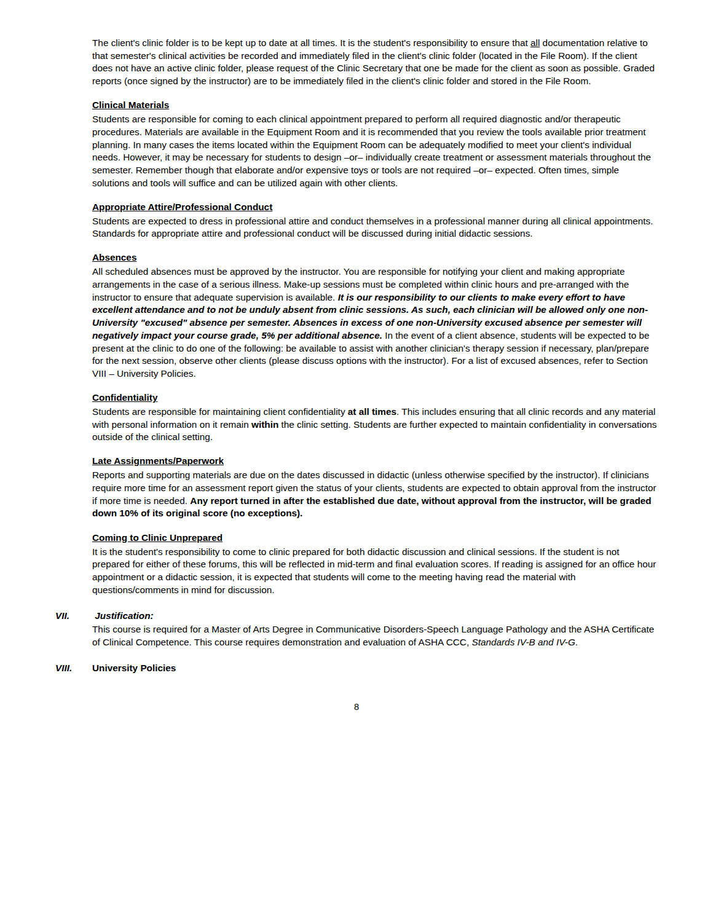The client's clinic folder is to be kept up to date at all times. It is the student's responsibility to ensure that all documentation relative to that semester's clinical activities be recorded and immediately filed in the client's clinic folder (located in the File Room). If the client does not have an active clinic folder, please request of the Clinic Secretary that one be made for the client as soon as possible. Graded reports (once signed by the instructor) are to be immediately filed in the client's clinic folder and stored in the File Room.
Clinical Materials
Students are responsible for coming to each clinical appointment prepared to perform all required diagnostic and/or therapeutic procedures. Materials are available in the Equipment Room and it is recommended that you review the tools available prior treatment planning. In many cases the items located within the Equipment Room can be adequately modified to meet your client's individual needs. However, it may be necessary for students to design –or– individually create treatment or assessment materials throughout the semester. Remember though that elaborate and/or expensive toys or tools are not required –or– expected. Often times, simple solutions and tools will suffice and can be utilized again with other clients.
Appropriate Attire/Professional Conduct
Students are expected to dress in professional attire and conduct themselves in a professional manner during all clinical appointments. Standards for appropriate attire and professional conduct will be discussed during initial didactic sessions.
Absences
All scheduled absences must be approved by the instructor. You are responsible for notifying your client and making appropriate arrangements in the case of a serious illness. Make-up sessions must be completed within clinic hours and pre-arranged with the instructor to ensure that adequate supervision is available. It is our responsibility to our clients to make every effort to have excellent attendance and to not be unduly absent from clinic sessions. As such, each clinician will be allowed only one non-University "excused" absence per semester. Absences in excess of one non-University excused absence per semester will negatively impact your course grade, 5% per additional absence. In the event of a client absence, students will be expected to be present at the clinic to do one of the following: be available to assist with another clinician's therapy session if necessary, plan/prepare for the next session, observe other clients (please discuss options with the instructor). For a list of excused absences, refer to Section VIII – University Policies.
Confidentiality
Students are responsible for maintaining client confidentiality at all times. This includes ensuring that all clinic records and any material with personal information on it remain within the clinic setting. Students are further expected to maintain confidentiality in conversations outside of the clinical setting.
Late Assignments/Paperwork
Reports and supporting materials are due on the dates discussed in didactic (unless otherwise specified by the instructor). If clinicians require more time for an assessment report given the status of your clients, students are expected to obtain approval from the instructor if more time is needed. Any report turned in after the established due date, without approval from the instructor, will be graded down 10% of its original score (no exceptions).
Coming to Clinic Unprepared
It is the student's responsibility to come to clinic prepared for both didactic discussion and clinical sessions. If the student is not prepared for either of these forums, this will be reflected in mid-term and final evaluation scores. If reading is assigned for an office hour appointment or a didactic session, it is expected that students will come to the meeting having read the material with questions/comments in mind for discussion.
VII.
Justification:
This course is required for a Master of Arts Degree in Communicative Disorders-Speech Language Pathology and the ASHA Certificate of Clinical Competence. This course requires demonstration and evaluation of ASHA CCC, Standards IV-B and IV-G.
VIII.
University Policies
8